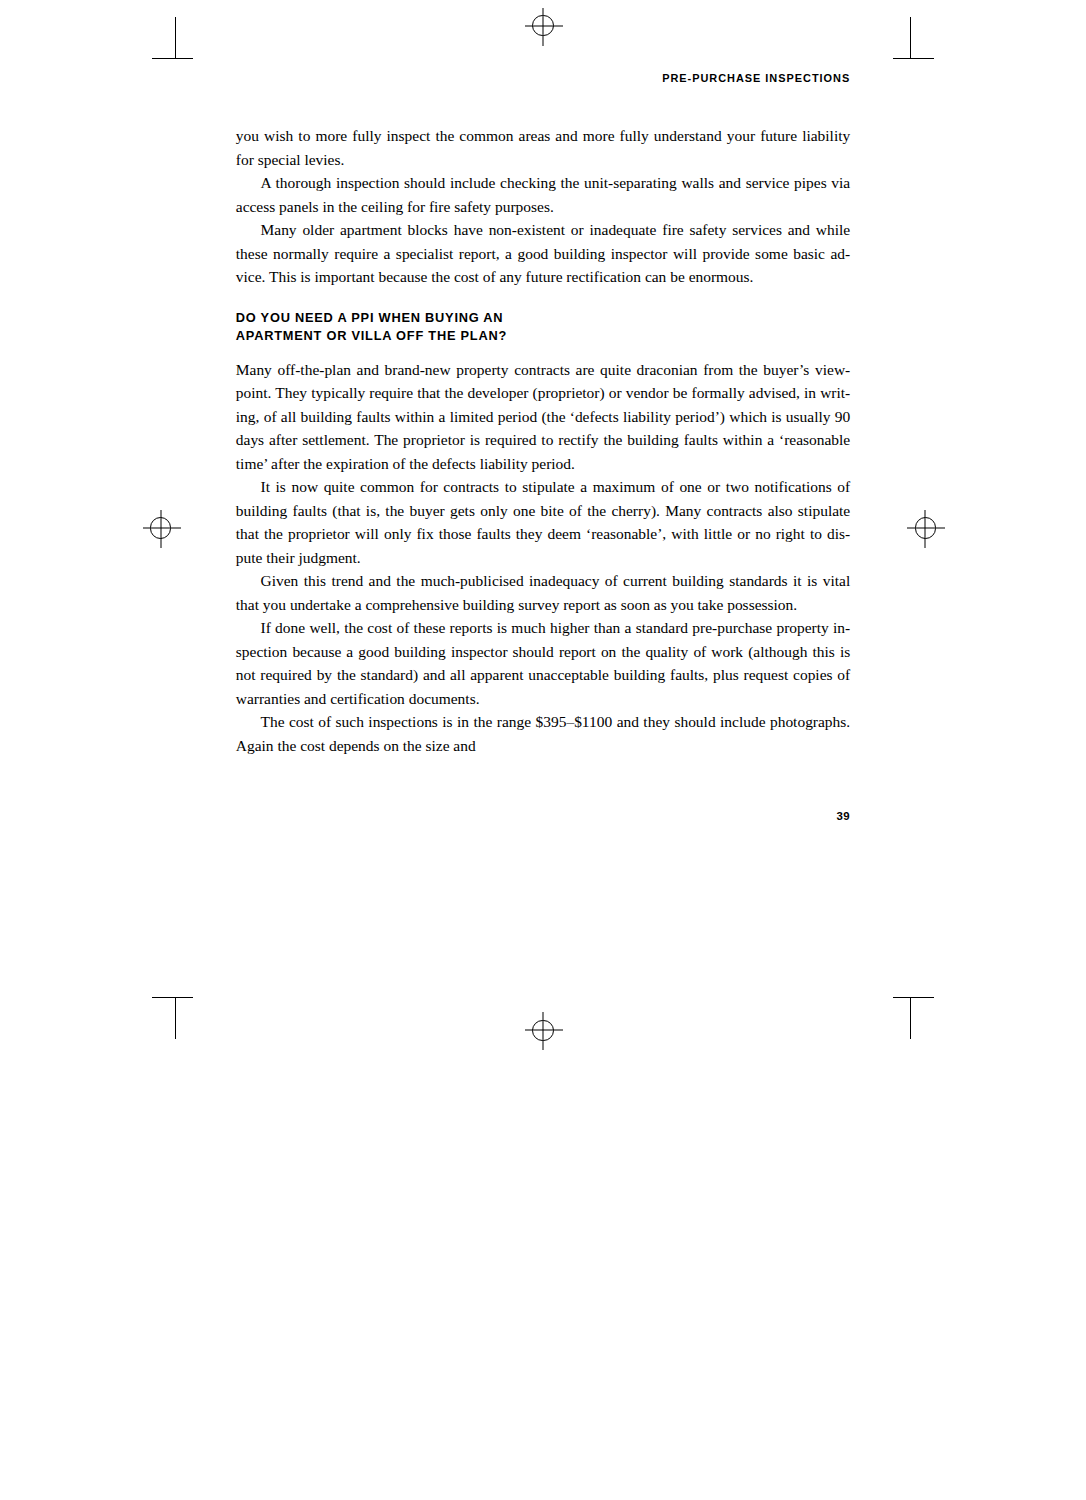PRE-PURCHASE INSPECTIONS
you wish to more fully inspect the common areas and more fully understand your future liability for special levies.
A thorough inspection should include checking the unit-separating walls and service pipes via access panels in the ceiling for fire safety purposes.
Many older apartment blocks have non-existent or inadequate fire safety services and while these normally require a specialist report, a good building inspector will provide some basic advice. This is important because the cost of any future rectification can be enormous.
Do you need a PPI when buying an
apartment or villa off the plan?
Many off-the-plan and brand-new property contracts are quite draconian from the buyer’s viewpoint. They typically require that the developer (proprietor) or vendor be formally advised, in writing, of all building faults within a limited period (the ‘defects liability period’) which is usually 90 days after settlement. The proprietor is required to rectify the building faults within a ‘reasonable time’ after the expiration of the defects liability period.
It is now quite common for contracts to stipulate a maximum of one or two notifications of building faults (that is, the buyer gets only one bite of the cherry). Many contracts also stipulate that the proprietor will only fix those faults they deem ‘reasonable’, with little or no right to dispute their judgment.
Given this trend and the much-publicised inadequacy of current building standards it is vital that you undertake a comprehensive building survey report as soon as you take possession.
If done well, the cost of these reports is much higher than a standard pre-purchase property inspection because a good building inspector should report on the quality of work (although this is not required by the standard) and all apparent unacceptable building faults, plus request copies of warranties and certification documents.
The cost of such inspections is in the range $395–$1100 and they should include photographs. Again the cost depends on the size and
39